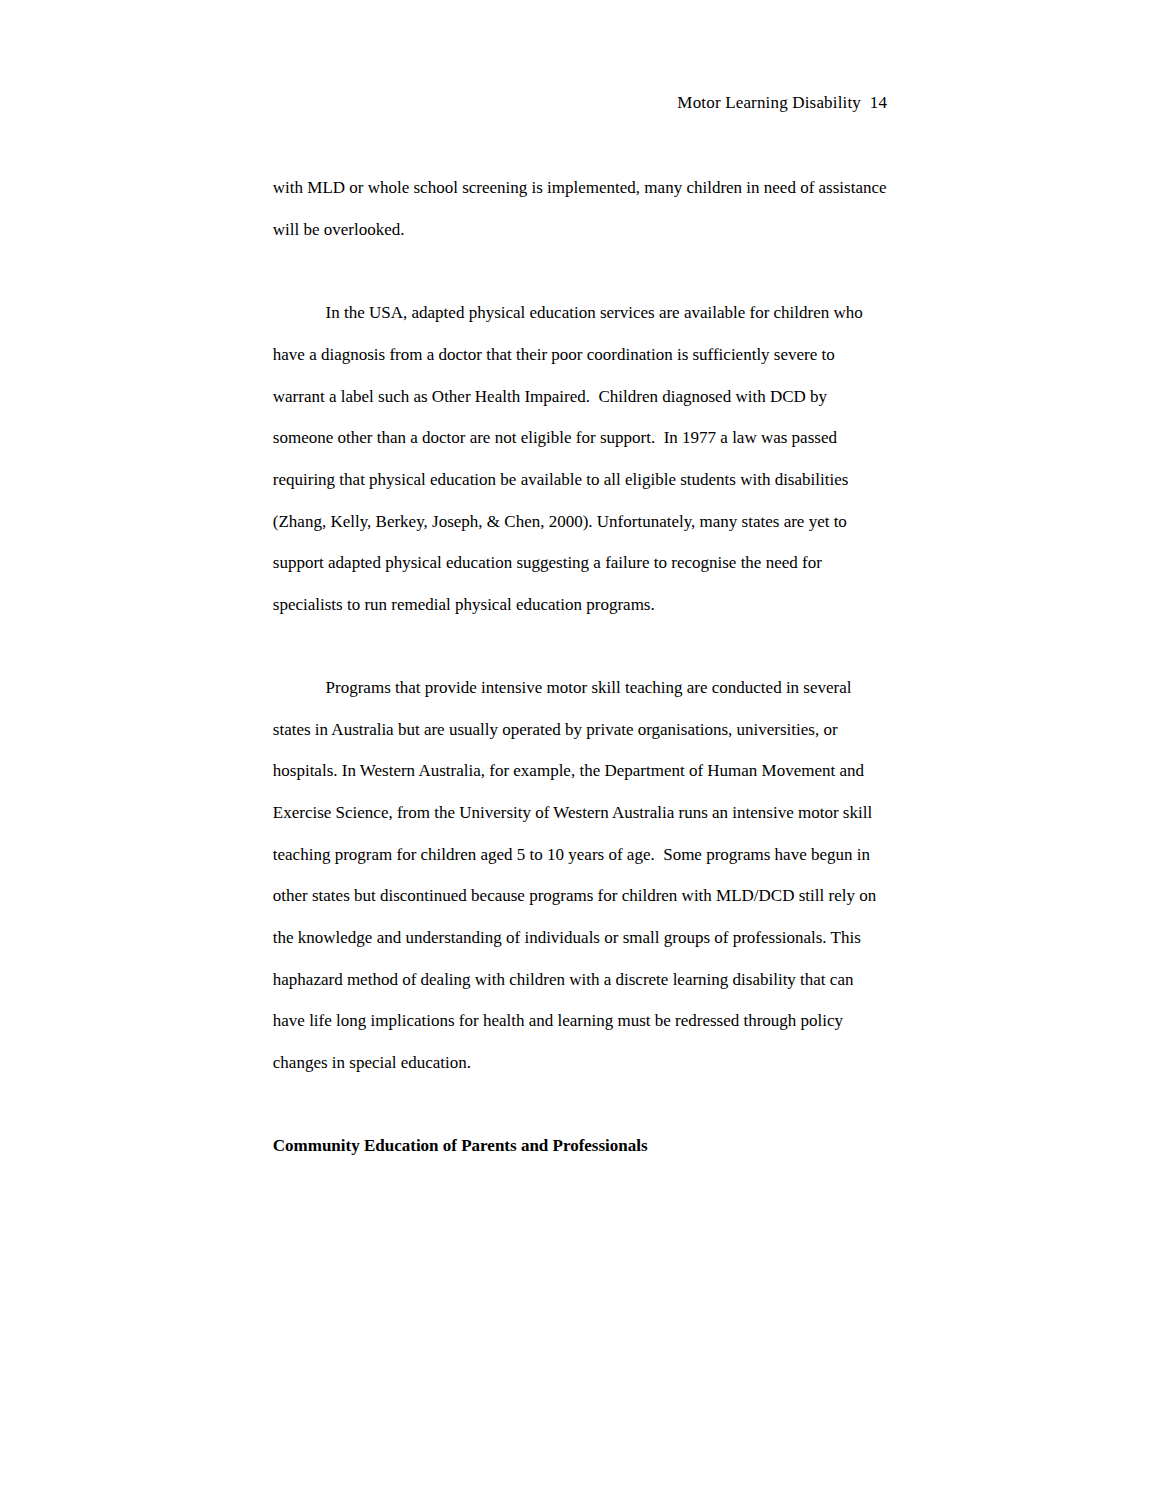Motor Learning Disability 14
with MLD or whole school screening is implemented, many children in need of assistance will be overlooked.
In the USA, adapted physical education services are available for children who have a diagnosis from a doctor that their poor coordination is sufficiently severe to warrant a label such as Other Health Impaired. Children diagnosed with DCD by someone other than a doctor are not eligible for support. In 1977 a law was passed requiring that physical education be available to all eligible students with disabilities (Zhang, Kelly, Berkey, Joseph, & Chen, 2000). Unfortunately, many states are yet to support adapted physical education suggesting a failure to recognise the need for specialists to run remedial physical education programs.
Programs that provide intensive motor skill teaching are conducted in several states in Australia but are usually operated by private organisations, universities, or hospitals. In Western Australia, for example, the Department of Human Movement and Exercise Science, from the University of Western Australia runs an intensive motor skill teaching program for children aged 5 to 10 years of age. Some programs have begun in other states but discontinued because programs for children with MLD/DCD still rely on the knowledge and understanding of individuals or small groups of professionals. This haphazard method of dealing with children with a discrete learning disability that can have life long implications for health and learning must be redressed through policy changes in special education.
Community Education of Parents and Professionals